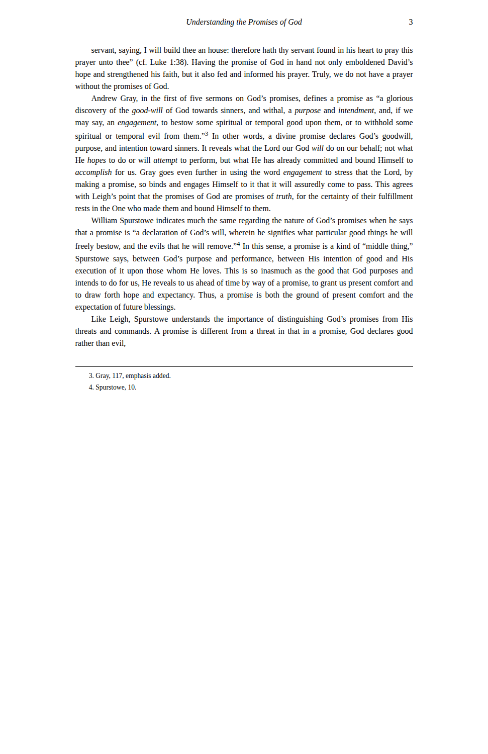Understanding the Promises of God 3
servant, saying, I will build thee an house: therefore hath thy servant found in his heart to pray this prayer unto thee” (cf. Luke 1:38). Having the promise of God in hand not only emboldened David’s hope and strengthened his faith, but it also fed and informed his prayer. Truly, we do not have a prayer without the promises of God.
Andrew Gray, in the first of five sermons on God’s promises, defines a promise as “a glorious discovery of the good-will of God towards sinners, and withal, a purpose and intendment, and, if we may say, an engagement, to bestow some spiritual or temporal good upon them, or to withhold some spiritual or temporal evil from them.”3 In other words, a divine promise declares God’s goodwill, purpose, and intention toward sinners. It reveals what the Lord our God will do on our behalf; not what He hopes to do or will attempt to perform, but what He has already committed and bound Himself to accomplish for us. Gray goes even further in using the word engagement to stress that the Lord, by making a promise, so binds and engages Himself to it that it will assuredly come to pass. This agrees with Leigh’s point that the promises of God are promises of truth, for the certainty of their fulfillment rests in the One who made them and bound Himself to them.
William Spurstowe indicates much the same regarding the nature of God’s promises when he says that a promise is “a declaration of God’s will, wherein he signifies what particular good things he will freely bestow, and the evils that he will remove.”4 In this sense, a promise is a kind of “middle thing,” Spurstowe says, between God’s purpose and performance, between His intention of good and His execution of it upon those whom He loves. This is so inasmuch as the good that God purposes and intends to do for us, He reveals to us ahead of time by way of a promise, to grant us present comfort and to draw forth hope and expectancy. Thus, a promise is both the ground of present comfort and the expectation of future blessings.
Like Leigh, Spurstowe understands the importance of distinguishing God’s promises from His threats and commands. A promise is different from a threat in that in a promise, God declares good rather than evil,
3. Gray, 117, emphasis added.
4. Spurstowe, 10.